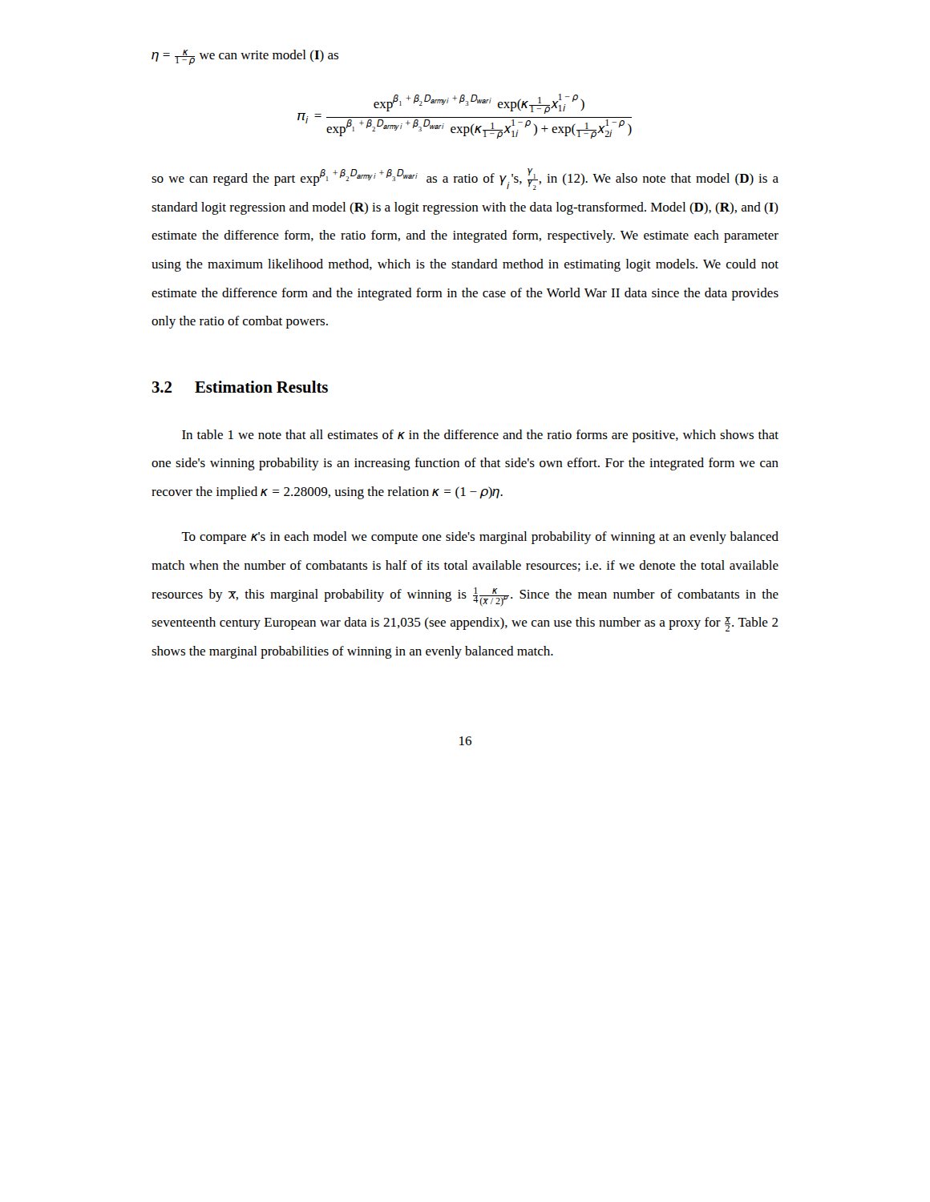η= κ1−ρ we can write model (I) as
πi = expβ1+β2Darmyi+β3Dwari exp(κ11−ρx1i1−ρ) expβ1+β2Darmyi+β3Dwari exp(κ11−ρx1i1−ρ) + exp(11−ρx2i1−ρ)
so we can regard the part expβ1+β2Darmyi+β3Dwari as a ratio of γi's, γ1γ2, in (12). We also note that model (D) is a standard logit regression and model (R) is a logit regression with the data log-transformed. Model (D), (R), and (I) estimate the difference form, the ratio form, and the integrated form, respectively. We estimate each parameter using the maximum likelihood method, which is the standard method in estimating logit models. We could not estimate the difference form and the integrated form in the case of the World War II data since the data provides only the ratio of combat powers.
3.2 Estimation Results
In table 1 we note that all estimates of κ in the difference and the ratio forms are positive, which shows that one side's winning probability is an increasing function of that side's own effort. For the integrated form we can recover the implied κ=2.28009, using the relation κ=(1−ρ)η.
To compare κ's in each model we compute one side's marginal probability of winning at an evenly balanced match when the number of combatants is half of its total available resources; i.e. if we denote the total available resources by x¯, this marginal probability of winning is 14 κ(x¯/2)ρ . Since the mean number of combatants in the seventeenth century European war data is 21,035 (see appendix), we can use this number as a proxy for x¯2. Table 2 shows the marginal probabilities of winning in an evenly balanced match.
16